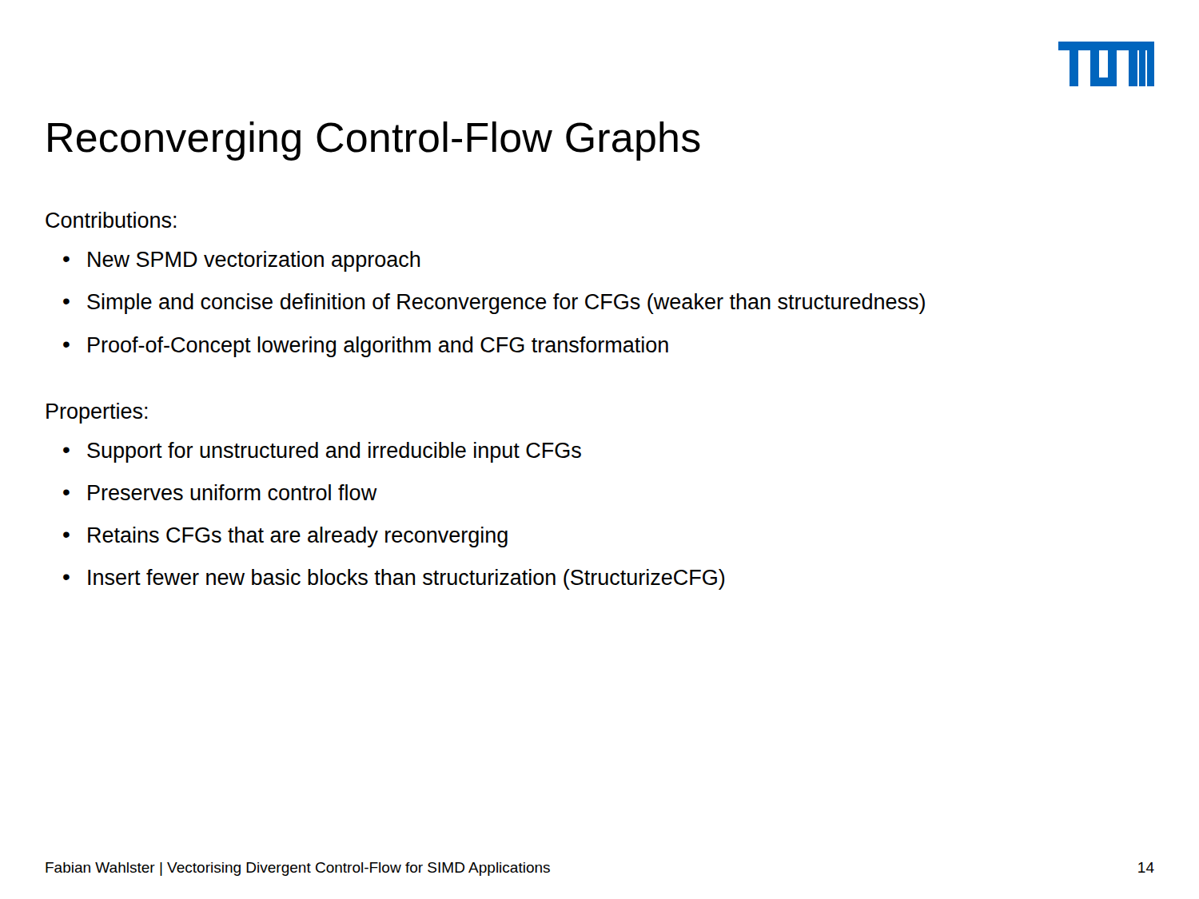Reconverging Control-Flow Graphs
Contributions:
New SPMD vectorization approach
Simple and concise definition of Reconvergence for CFGs (weaker than structuredness)
Proof-of-Concept lowering algorithm and CFG transformation
Properties:
Support for unstructured and irreducible input CFGs
Preserves uniform control flow
Retains CFGs that are already reconverging
Insert fewer new basic blocks than structurization (StructurizeCFG)
Fabian Wahlster | Vectorising Divergent Control-Flow for SIMD Applications
14